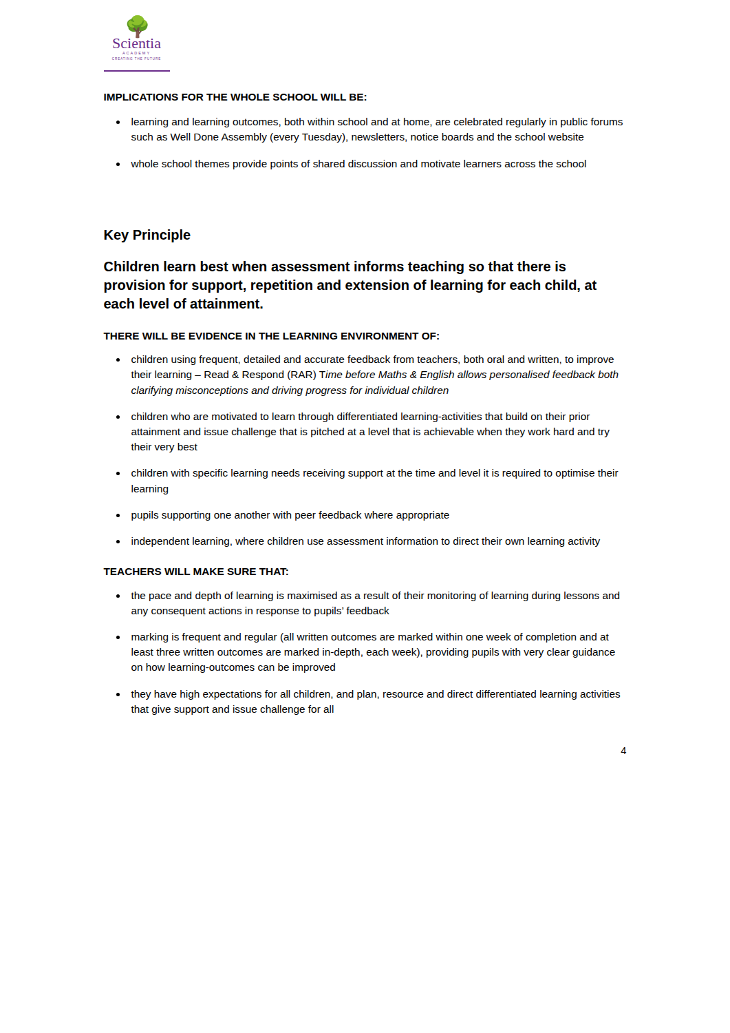🌳
Scientia
Academy
Creating the Future
Implications for the whole school will be:
learning and learning outcomes, both within school and at home, are celebrated regularly in public forums such as Well Done Assembly (every Tuesday), newsletters, notice boards and the school website
whole school themes provide points of shared discussion and motivate learners across the school
Key Principle
Children learn best when assessment informs teaching so that there is provision for support, repetition and extension of learning for each child, at each level of attainment.
There will be evidence in the learning environment of:
children using frequent, detailed and accurate feedback from teachers, both oral and written, to improve their learning – Read & Respond (RAR) Time before Maths & English allows personalised feedback both clarifying misconceptions and driving progress for individual children
children who are motivated to learn through differentiated learning-activities that build on their prior attainment and issue challenge that is pitched at a level that is achievable when they work hard and try their very best
children with specific learning needs receiving support at the time and level it is required to optimise their learning
pupils supporting one another with peer feedback where appropriate
independent learning, where children use assessment information to direct their own learning activity
Teachers will make sure that:
the pace and depth of learning is maximised as a result of their monitoring of learning during lessons and any consequent actions in response to pupils’ feedback
marking is frequent and regular (all written outcomes are marked within one week of completion and at least three written outcomes are marked in-depth, each week), providing pupils with very clear guidance on how learning-outcomes can be improved
they have high expectations for all children, and plan, resource and direct differentiated learning activities that give support and issue challenge for all
4